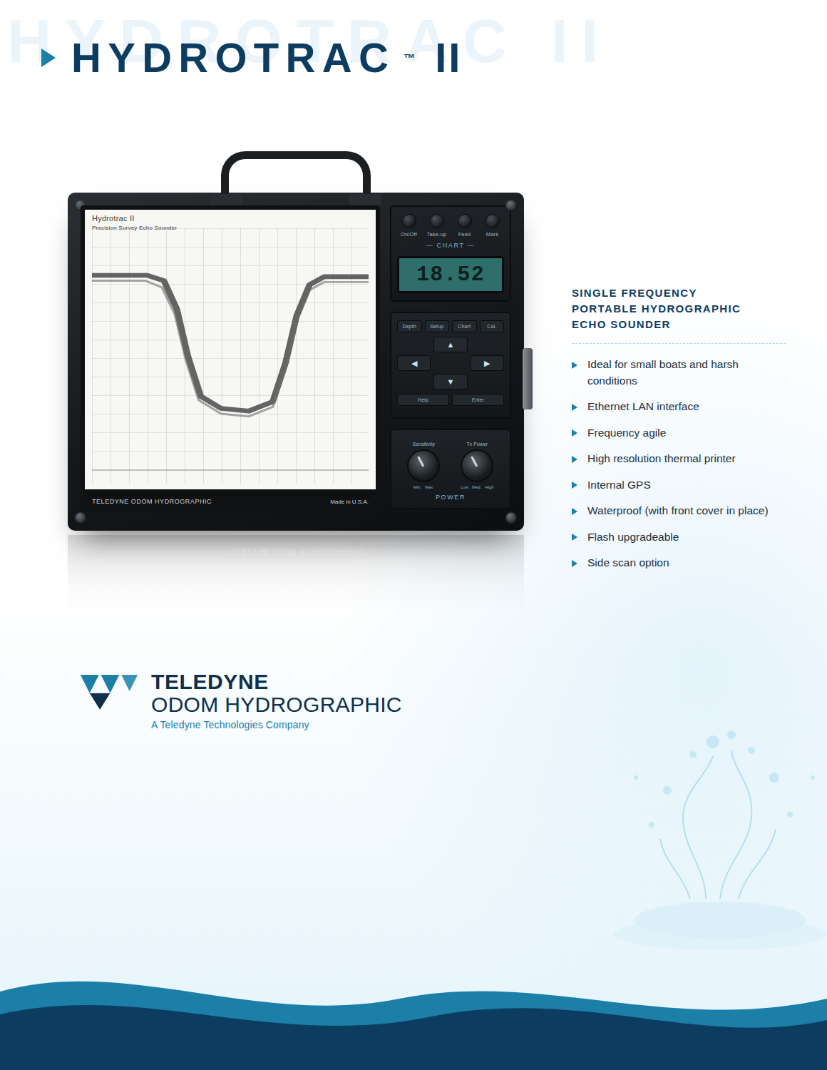HYDROTRAC II
HYDROTRAC™II
Hydrotrac II
Precision Survey Echo Sounder
TELEDYNE ODOM HYDROGRAPHIC
Made in U.S.A.
On/Off
Take-up
Feed
Mark
— Chart —
18.52
Depth
Setup
Chart
Cal.
▲
◀
▶
▼
Help
Enter
Sensitivity
Min. Max.
Tx Power
Low Med. High
Power
TELEDYNE ODOM HYDROGRAPHIC
Single Frequency
Portable Hydrographic
Echo Sounder
Ideal for small boats and harsh conditions
Ethernet LAN interface
Frequency agile
High resolution thermal printer
Internal GPS
Waterproof (with front cover in place)
Flash upgradeable
Side scan option
TELEDYNE
ODOM HYDROGRAPHIC
A Teledyne Technologies Company